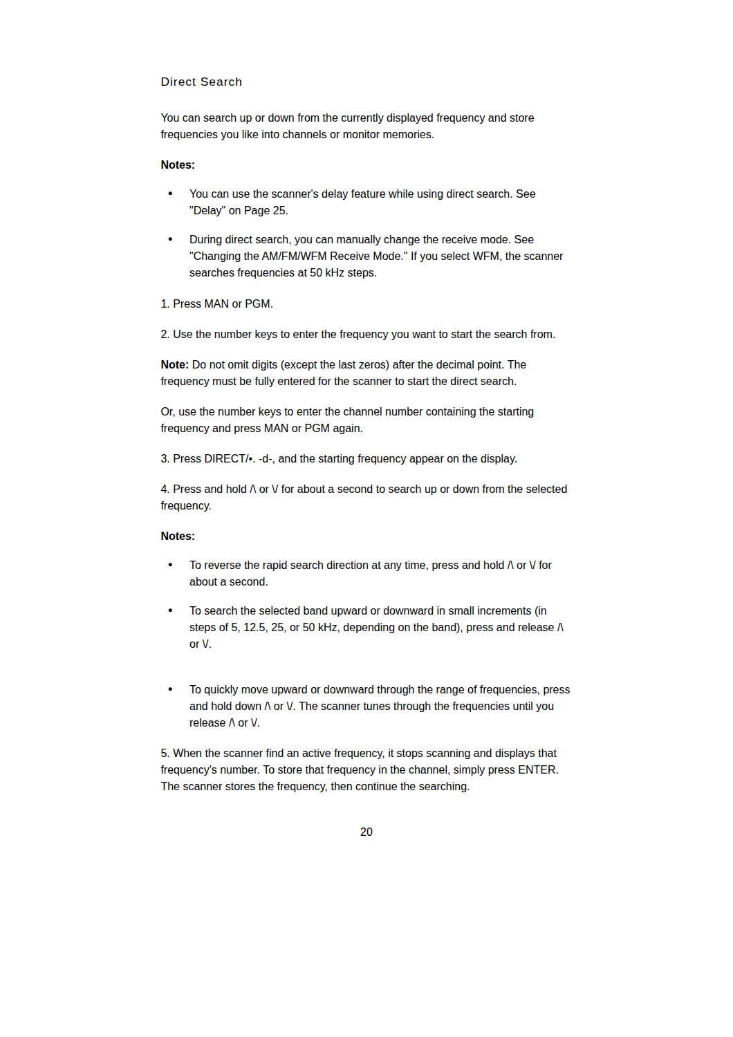Direct Search
You can search up or down from the currently displayed frequency and store frequencies you like into channels or monitor memories.
Notes:
You can use the scanner's delay feature while using direct search. See "Delay" on Page 25.
During direct search, you can manually change the receive mode. See "Changing the AM/FM/WFM Receive Mode." If you select WFM, the scanner searches frequencies at 50 kHz steps.
1. Press MAN or PGM.
2. Use the number keys to enter the frequency you want to start the search from.
Note: Do not omit digits (except the last zeros) after the decimal point. The frequency must be fully entered for the scanner to start the direct search.
Or, use the number keys to enter the channel number containing the starting frequency and press MAN or PGM again.
3. Press DIRECT/•. -d-, and the starting frequency appear on the display.
4. Press and hold /\ or \/ for about a second to search up or down from the selected frequency.
Notes:
To reverse the rapid search direction at any time, press and hold /\ or \/ for about a second.
To search the selected band upward or downward in small increments (in steps of 5, 12.5, 25, or 50 kHz, depending on the band), press and release /\ or \/.
To quickly move upward or downward through the range of frequencies, press and hold down /\ or \/. The scanner tunes through the frequencies until you release /\ or \/.
5. When the scanner find an active frequency, it stops scanning and displays that frequency's number. To store that frequency in the channel, simply press ENTER. The scanner stores the frequency, then continue the searching.
20